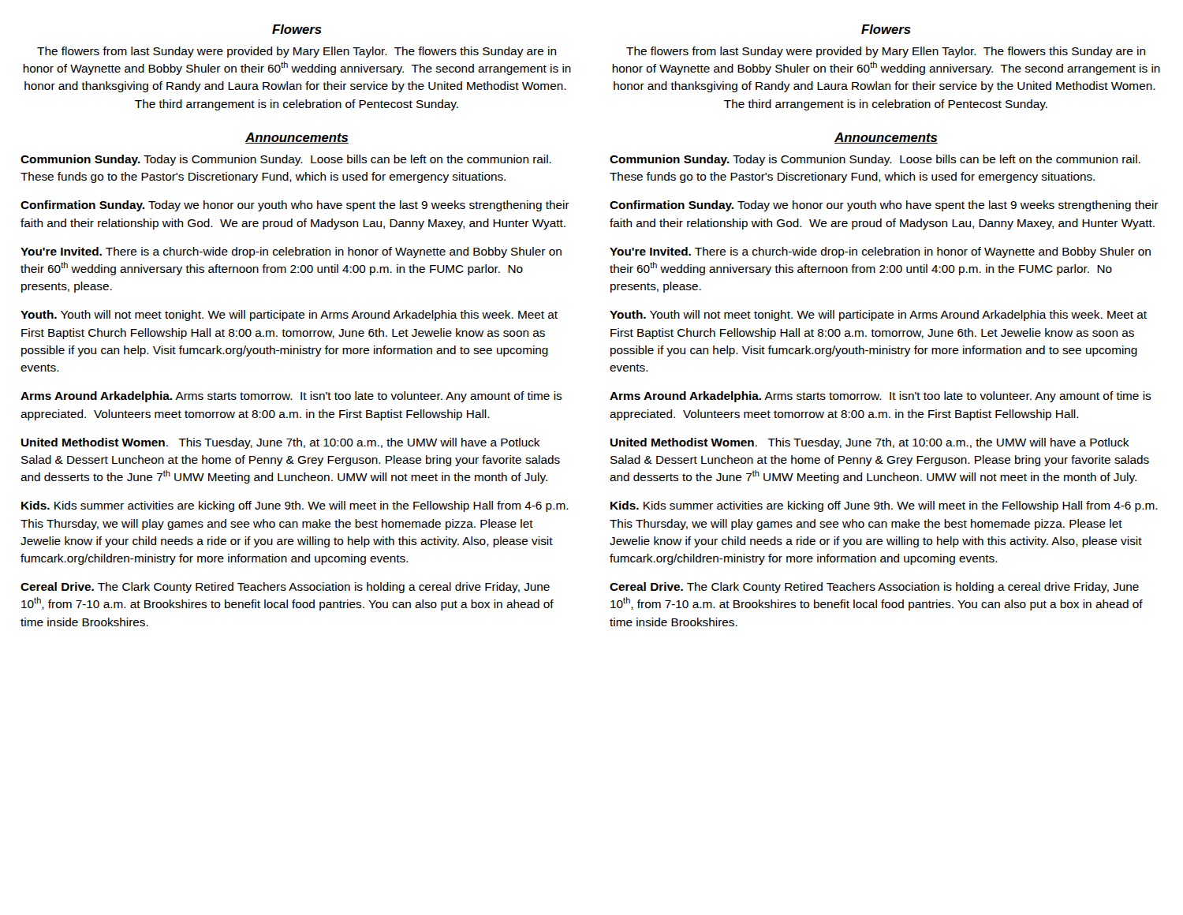Flowers
The flowers from last Sunday were provided by Mary Ellen Taylor. The flowers this Sunday are in honor of Waynette and Bobby Shuler on their 60th wedding anniversary. The second arrangement is in honor and thanksgiving of Randy and Laura Rowlan for their service by the United Methodist Women. The third arrangement is in celebration of Pentecost Sunday.
Announcements
Communion Sunday. Today is Communion Sunday. Loose bills can be left on the communion rail. These funds go to the Pastor's Discretionary Fund, which is used for emergency situations.
Confirmation Sunday. Today we honor our youth who have spent the last 9 weeks strengthening their faith and their relationship with God. We are proud of Madyson Lau, Danny Maxey, and Hunter Wyatt.
You're Invited. There is a church-wide drop-in celebration in honor of Waynette and Bobby Shuler on their 60th wedding anniversary this afternoon from 2:00 until 4:00 p.m. in the FUMC parlor. No presents, please.
Youth. Youth will not meet tonight. We will participate in Arms Around Arkadelphia this week. Meet at First Baptist Church Fellowship Hall at 8:00 a.m. tomorrow, June 6th. Let Jewelie know as soon as possible if you can help. Visit fumcark.org/youth-ministry for more information and to see upcoming events.
Arms Around Arkadelphia. Arms starts tomorrow. It isn't too late to volunteer. Any amount of time is appreciated. Volunteers meet tomorrow at 8:00 a.m. in the First Baptist Fellowship Hall.
United Methodist Women. This Tuesday, June 7th, at 10:00 a.m., the UMW will have a Potluck Salad & Dessert Luncheon at the home of Penny & Grey Ferguson. Please bring your favorite salads and desserts to the June 7th UMW Meeting and Luncheon. UMW will not meet in the month of July.
Kids. Kids summer activities are kicking off June 9th. We will meet in the Fellowship Hall from 4-6 p.m. This Thursday, we will play games and see who can make the best homemade pizza. Please let Jewelie know if your child needs a ride or if you are willing to help with this activity. Also, please visit fumcark.org/children-ministry for more information and upcoming events.
Cereal Drive. The Clark County Retired Teachers Association is holding a cereal drive Friday, June 10th, from 7-10 a.m. at Brookshires to benefit local food pantries. You can also put a box in ahead of time inside Brookshires.
Flowers
The flowers from last Sunday were provided by Mary Ellen Taylor. The flowers this Sunday are in honor of Waynette and Bobby Shuler on their 60th wedding anniversary. The second arrangement is in honor and thanksgiving of Randy and Laura Rowlan for their service by the United Methodist Women. The third arrangement is in celebration of Pentecost Sunday.
Announcements
Communion Sunday. Today is Communion Sunday. Loose bills can be left on the communion rail. These funds go to the Pastor's Discretionary Fund, which is used for emergency situations.
Confirmation Sunday. Today we honor our youth who have spent the last 9 weeks strengthening their faith and their relationship with God. We are proud of Madyson Lau, Danny Maxey, and Hunter Wyatt.
You're Invited. There is a church-wide drop-in celebration in honor of Waynette and Bobby Shuler on their 60th wedding anniversary this afternoon from 2:00 until 4:00 p.m. in the FUMC parlor. No presents, please.
Youth. Youth will not meet tonight. We will participate in Arms Around Arkadelphia this week. Meet at First Baptist Church Fellowship Hall at 8:00 a.m. tomorrow, June 6th. Let Jewelie know as soon as possible if you can help. Visit fumcark.org/youth-ministry for more information and to see upcoming events.
Arms Around Arkadelphia. Arms starts tomorrow. It isn't too late to volunteer. Any amount of time is appreciated. Volunteers meet tomorrow at 8:00 a.m. in the First Baptist Fellowship Hall.
United Methodist Women. This Tuesday, June 7th, at 10:00 a.m., the UMW will have a Potluck Salad & Dessert Luncheon at the home of Penny & Grey Ferguson. Please bring your favorite salads and desserts to the June 7th UMW Meeting and Luncheon. UMW will not meet in the month of July.
Kids. Kids summer activities are kicking off June 9th. We will meet in the Fellowship Hall from 4-6 p.m. This Thursday, we will play games and see who can make the best homemade pizza. Please let Jewelie know if your child needs a ride or if you are willing to help with this activity. Also, please visit fumcark.org/children-ministry for more information and upcoming events.
Cereal Drive. The Clark County Retired Teachers Association is holding a cereal drive Friday, June 10th, from 7-10 a.m. at Brookshires to benefit local food pantries. You can also put a box in ahead of time inside Brookshires.